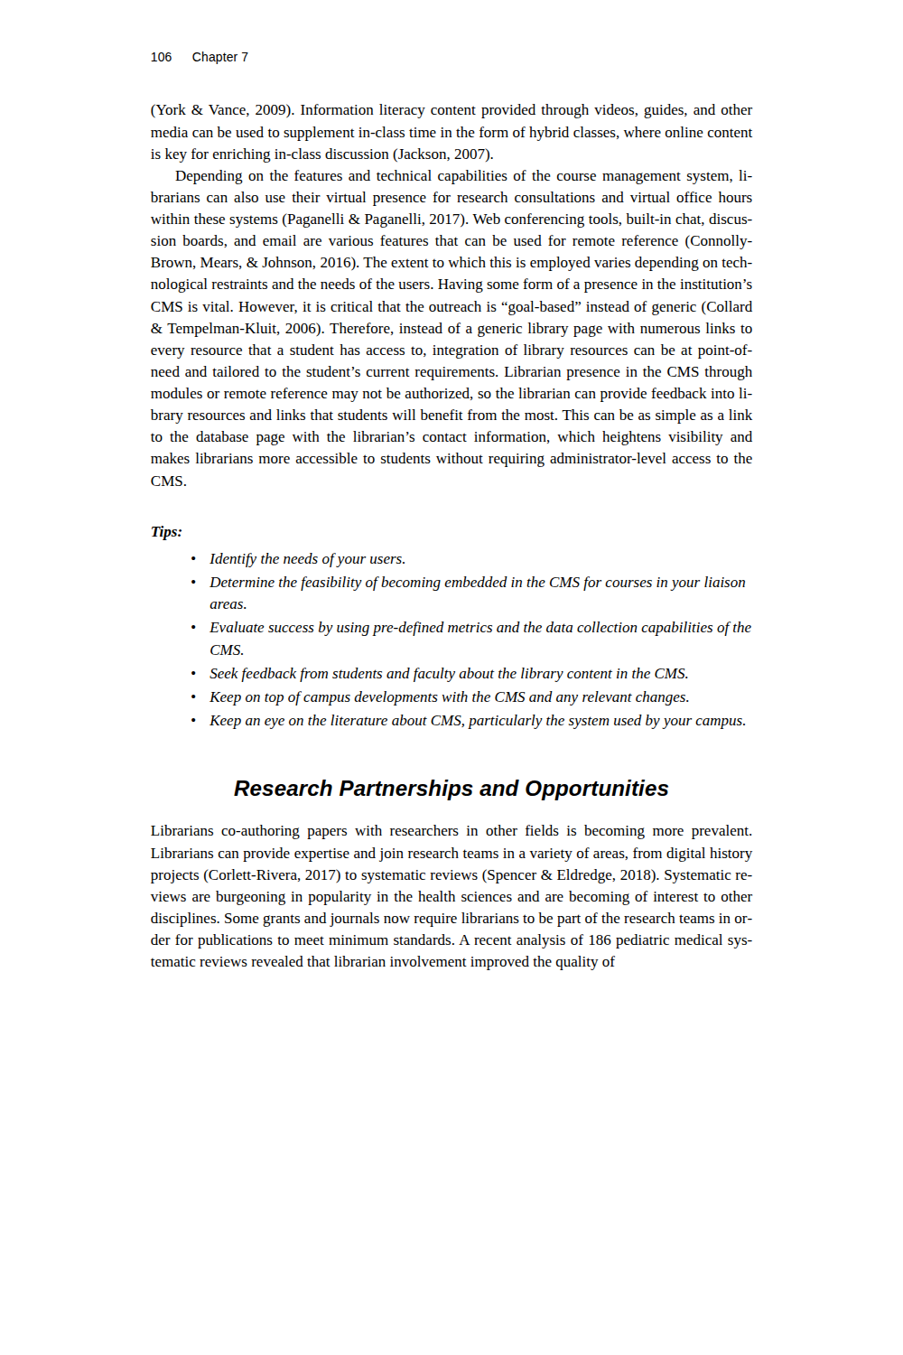106 Chapter 7
(York & Vance, 2009). Information literacy content provided through videos, guides, and other media can be used to supplement in-class time in the form of hybrid classes, where online content is key for enriching in-class discussion (Jackson, 2007).
Depending on the features and technical capabilities of the course management system, librarians can also use their virtual presence for research consultations and virtual office hours within these systems (Paganelli & Paganelli, 2017). Web conferencing tools, built-in chat, discussion boards, and email are various features that can be used for remote reference (Connolly-Brown, Mears, & Johnson, 2016). The extent to which this is employed varies depending on technological restraints and the needs of the users. Having some form of a presence in the institution’s CMS is vital. However, it is critical that the outreach is “goal-based” instead of generic (Collard & Tempelman-Kluit, 2006). Therefore, instead of a generic library page with numerous links to every resource that a student has access to, integration of library resources can be at point-of-need and tailored to the student’s current requirements. Librarian presence in the CMS through modules or remote reference may not be authorized, so the librarian can provide feedback into library resources and links that students will benefit from the most. This can be as simple as a link to the database page with the librarian’s contact information, which heightens visibility and makes librarians more accessible to students without requiring administrator-level access to the CMS.
Tips:
Identify the needs of your users.
Determine the feasibility of becoming embedded in the CMS for courses in your liaison areas.
Evaluate success by using pre-defined metrics and the data collection capabilities of the CMS.
Seek feedback from students and faculty about the library content in the CMS.
Keep on top of campus developments with the CMS and any relevant changes.
Keep an eye on the literature about CMS, particularly the system used by your campus.
Research Partnerships and Opportunities
Librarians co-authoring papers with researchers in other fields is becoming more prevalent. Librarians can provide expertise and join research teams in a variety of areas, from digital history projects (Corlett-Rivera, 2017) to systematic reviews (Spencer & Eldredge, 2018). Systematic reviews are burgeoning in popularity in the health sciences and are becoming of interest to other disciplines. Some grants and journals now require librarians to be part of the research teams in order for publications to meet minimum standards. A recent analysis of 186 pediatric medical systematic reviews revealed that librarian involvement improved the quality of